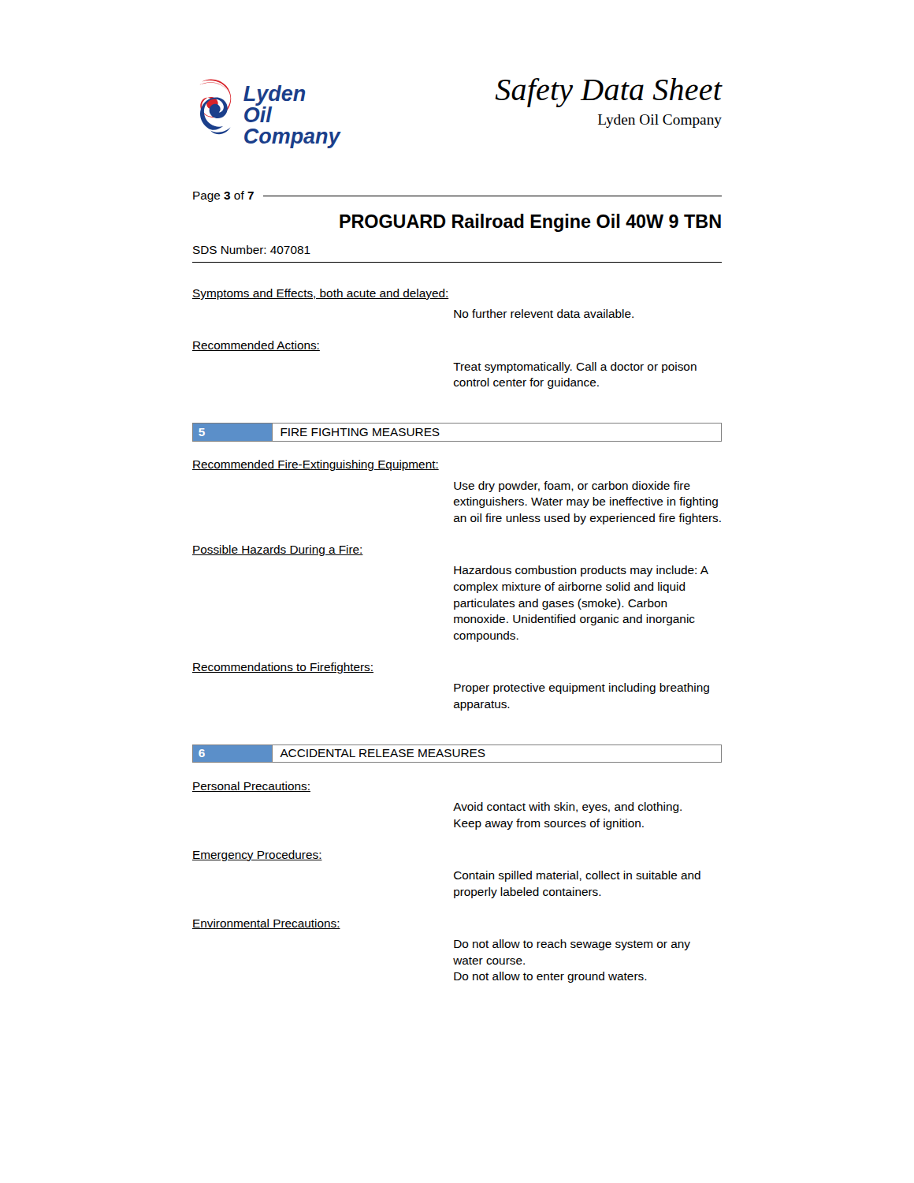Lyden Oil Company
Safety Data Sheet
Lyden Oil Company
Page 3 of 7
PROGUARD Railroad Engine Oil 40W 9 TBN
SDS Number: 407081
Symptoms and Effects, both acute and delayed:
No further relevent data available.
Recommended Actions:
Treat symptomatically. Call a doctor or poison control center for guidance.
5
FIRE FIGHTING MEASURES
Recommended Fire-Extinguishing Equipment:
Use dry powder, foam, or carbon dioxide fire extinguishers. Water may be ineffective in fighting an oil fire unless used by experienced fire fighters.
Possible Hazards During a Fire:
Hazardous combustion products may include: A complex mixture of airborne solid and liquid particulates and gases (smoke). Carbon monoxide. Unidentified organic and inorganic compounds.
Recommendations to Firefighters:
Proper protective equipment including breathing apparatus.
6
ACCIDENTAL RELEASE MEASURES
Personal Precautions:
Avoid contact with skin, eyes, and clothing.
Keep away from sources of ignition.
Emergency Procedures:
Contain spilled material, collect in suitable and properly labeled containers.
Environmental Precautions:
Do not allow to reach sewage system or any water course.
Do not allow to enter ground waters.